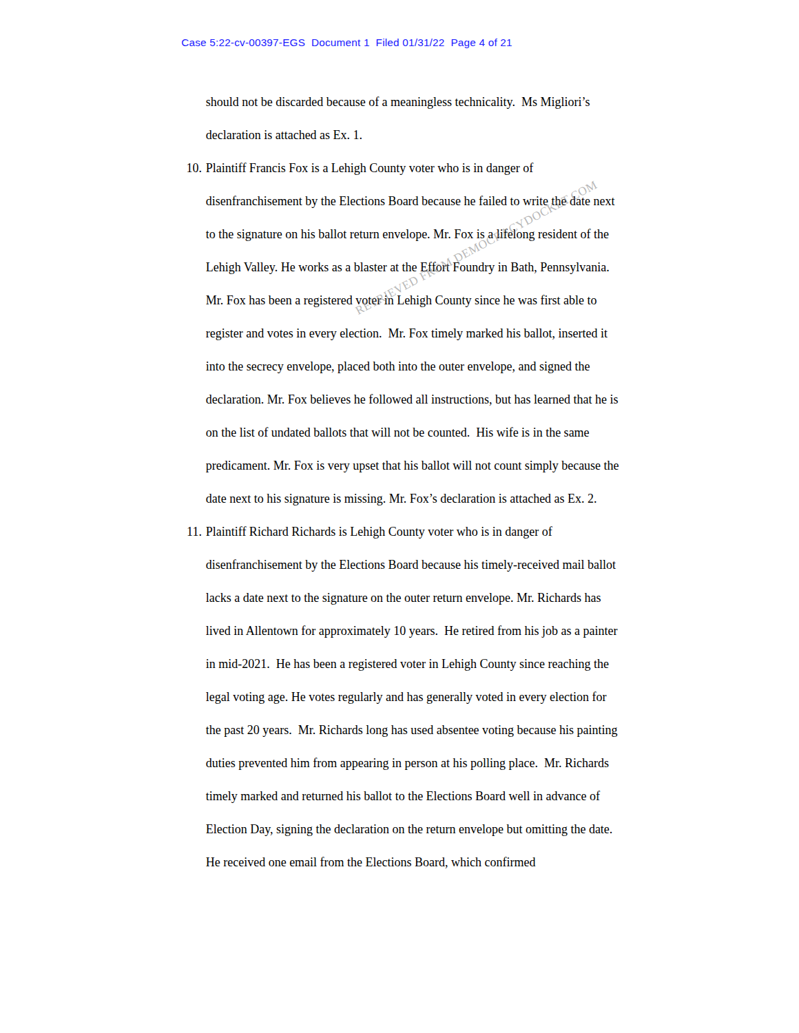Case 5:22-cv-00397-EGS Document 1 Filed 01/31/22 Page 4 of 21
should not be discarded because of a meaningless technicality. Ms Migliori’s declaration is attached as Ex. 1.
10.
Plaintiff Francis Fox is a Lehigh County voter who is in danger of disenfranchisement by the Elections Board because he failed to write the date next to the signature on his ballot return envelope. Mr. Fox is a lifelong resident of the Lehigh Valley. He works as a blaster at the Effort Foundry in Bath, Pennsylvania. Mr. Fox has been a registered voter in Lehigh County since he was first able to register and votes in every election. Mr. Fox timely marked his ballot, inserted it into the secrecy envelope, placed both into the outer envelope, and signed the declaration. Mr. Fox believes he followed all instructions, but has learned that he is on the list of undated ballots that will not be counted. His wife is in the same predicament. Mr. Fox is very upset that his ballot will not count simply because the date next to his signature is missing. Mr. Fox’s declaration is attached as Ex. 2.
11.
Plaintiff Richard Richards is Lehigh County voter who is in danger of disenfranchisement by the Elections Board because his timely-received mail ballot lacks a date next to the signature on the outer return envelope. Mr. Richards has lived in Allentown for approximately 10 years. He retired from his job as a painter in mid-2021. He has been a registered voter in Lehigh County since reaching the legal voting age. He votes regularly and has generally voted in every election for the past 20 years. Mr. Richards long has used absentee voting because his painting duties prevented him from appearing in person at his polling place. Mr. Richards timely marked and returned his ballot to the Elections Board well in advance of Election Day, signing the declaration on the return envelope but omitting the date. He received one email from the Elections Board, which confirmed
RETRIEVED FROM DEMOCRACYDOCKET.COM